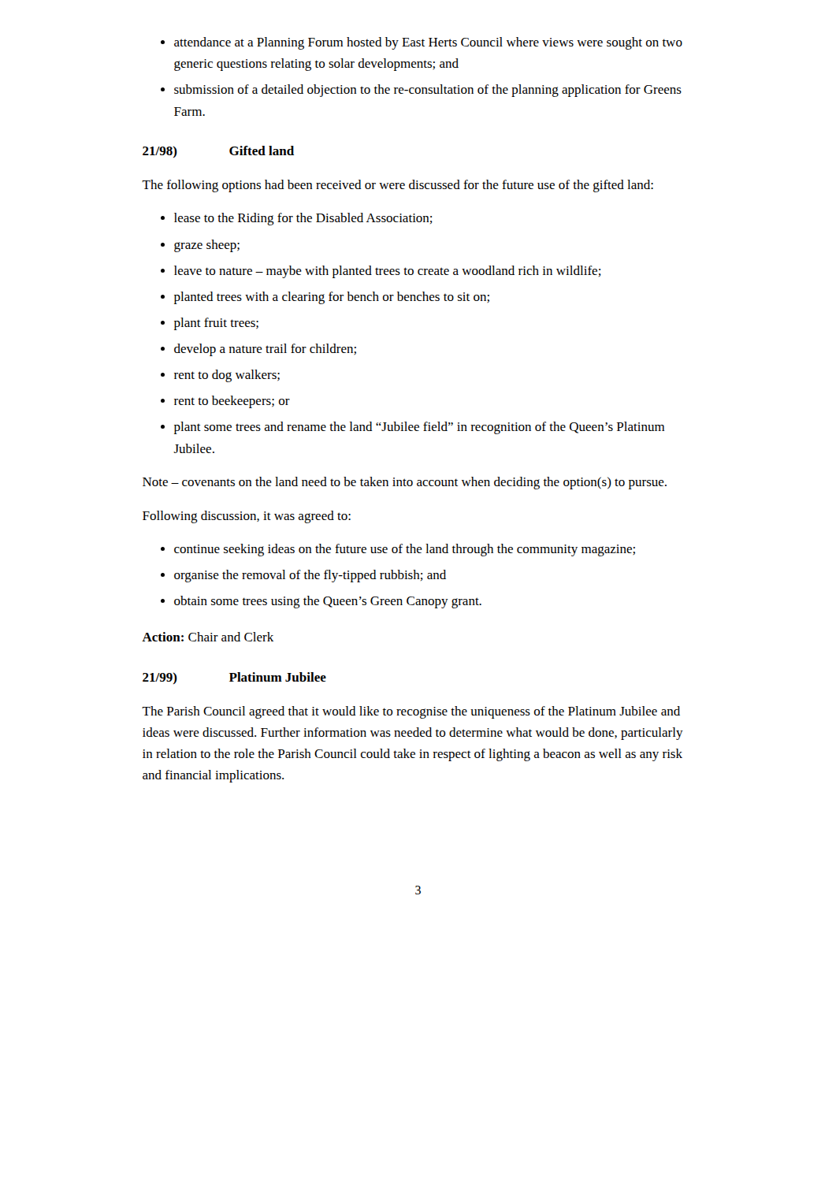attendance at a Planning Forum hosted by East Herts Council where views were sought on two generic questions relating to solar developments; and
submission of a detailed objection to the re-consultation of the planning application for Greens Farm.
21/98) Gifted land
The following options had been received or were discussed for the future use of the gifted land:
lease to the Riding for the Disabled Association;
graze sheep;
leave to nature – maybe with planted trees to create a woodland rich in wildlife;
planted trees with a clearing for bench or benches to sit on;
plant fruit trees;
develop a nature trail for children;
rent to dog walkers;
rent to beekeepers; or
plant some trees and rename the land “Jubilee field” in recognition of the Queen’s Platinum Jubilee.
Note – covenants on the land need to be taken into account when deciding the option(s) to pursue.
Following discussion, it was agreed to:
continue seeking ideas on the future use of the land through the community magazine;
organise the removal of the fly-tipped rubbish; and
obtain some trees using the Queen’s Green Canopy grant.
Action: Chair and Clerk
21/99) Platinum Jubilee
The Parish Council agreed that it would like to recognise the uniqueness of the Platinum Jubilee and ideas were discussed. Further information was needed to determine what would be done, particularly in relation to the role the Parish Council could take in respect of lighting a beacon as well as any risk and financial implications.
3